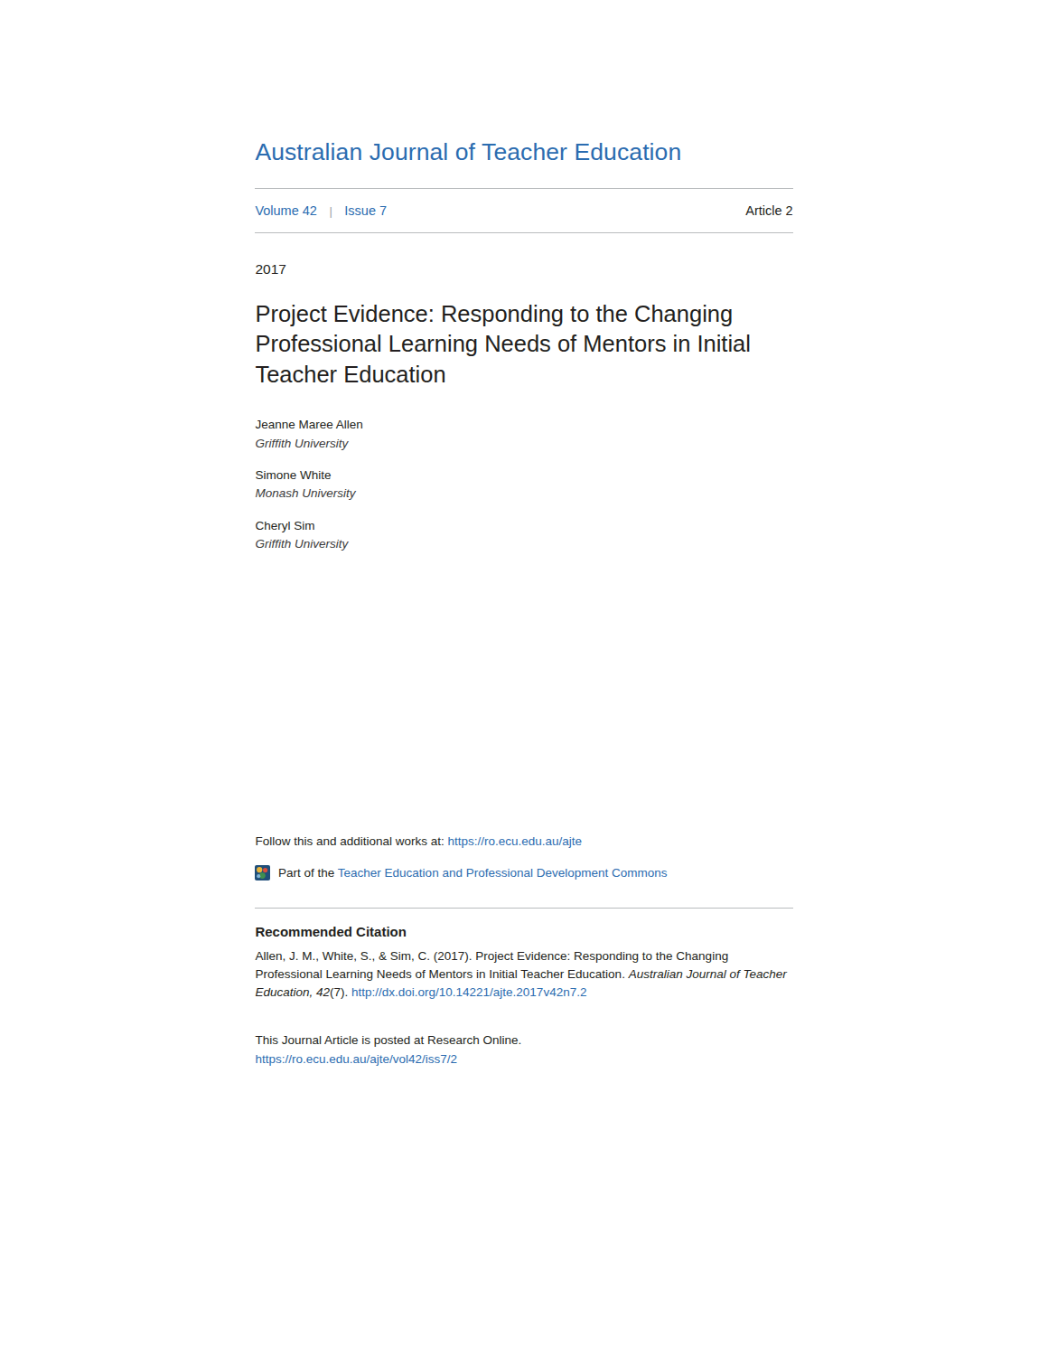Australian Journal of Teacher Education
Volume 42|Issue 7
Article 2
2017
Project Evidence: Responding to the Changing Professional Learning Needs of Mentors in Initial Teacher Education
Jeanne Maree Allen Griffith University
Simone White Monash University
Cheryl Sim Griffith University
Follow this and additional works at: https://ro.ecu.edu.au/ajte
Part of the Teacher Education and Professional Development Commons
Recommended Citation
Allen, J. M., White, S., & Sim, C. (2017). Project Evidence: Responding to the Changing Professional Learning Needs of Mentors in Initial Teacher Education. Australian Journal of Teacher Education, 42(7). http://dx.doi.org/10.14221/ajte.2017v42n7.2
This Journal Article is posted at Research Online.
https://ro.ecu.edu.au/ajte/vol42/iss7/2